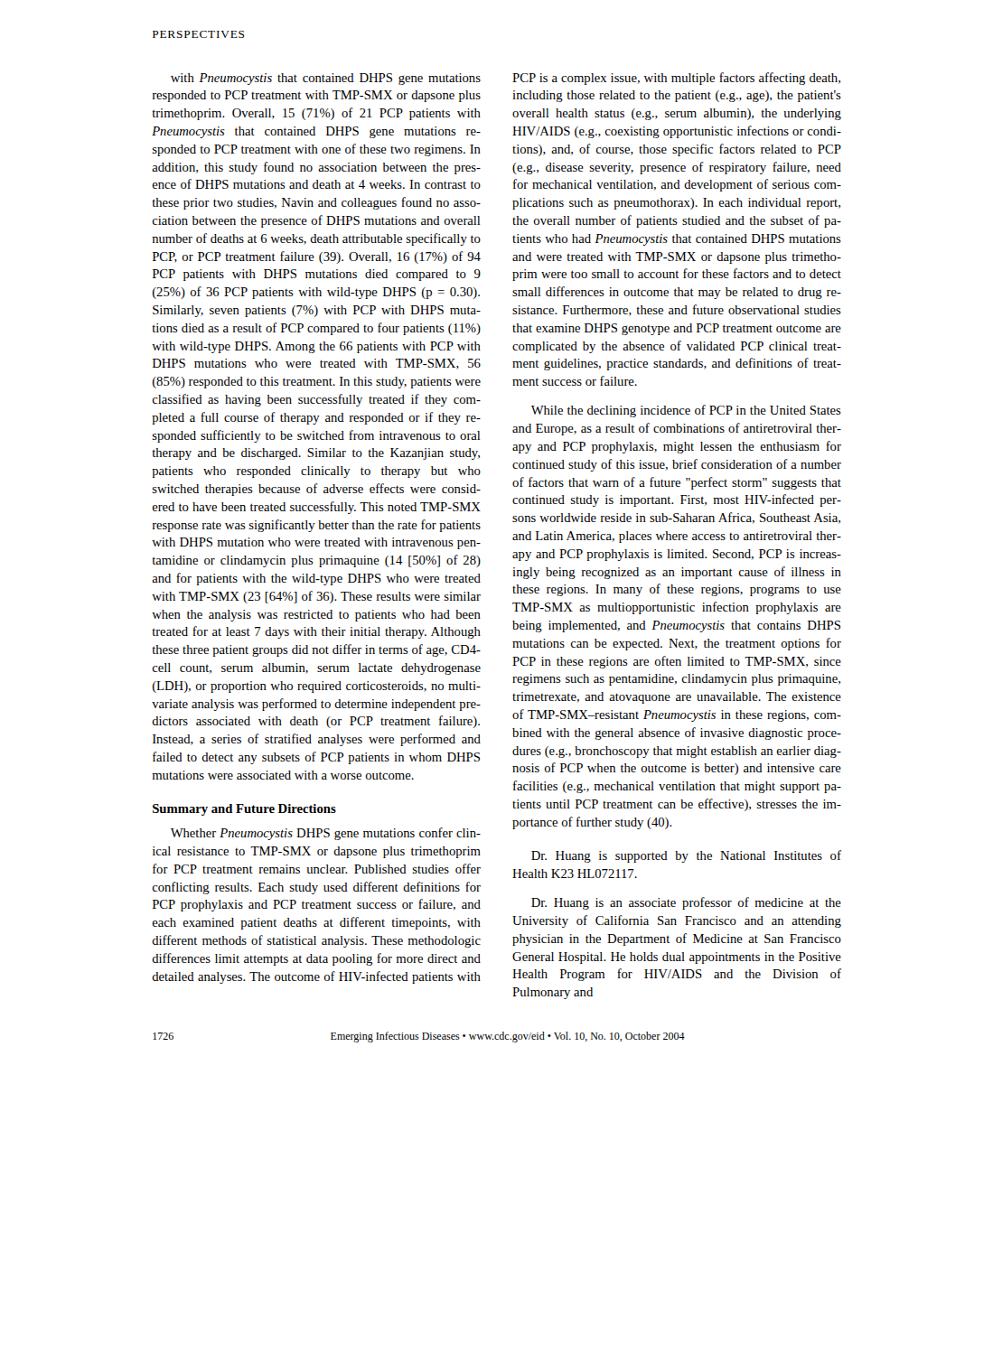PERSPECTIVES
with Pneumocystis that contained DHPS gene mutations responded to PCP treatment with TMP-SMX or dapsone plus trimethoprim. Overall, 15 (71%) of 21 PCP patients with Pneumocystis that contained DHPS gene mutations responded to PCP treatment with one of these two regimens. In addition, this study found no association between the presence of DHPS mutations and death at 4 weeks. In contrast to these prior two studies, Navin and colleagues found no association between the presence of DHPS mutations and overall number of deaths at 6 weeks, death attributable specifically to PCP, or PCP treatment failure (39). Overall, 16 (17%) of 94 PCP patients with DHPS mutations died compared to 9 (25%) of 36 PCP patients with wild-type DHPS (p = 0.30). Similarly, seven patients (7%) with PCP with DHPS mutations died as a result of PCP compared to four patients (11%) with wild-type DHPS. Among the 66 patients with PCP with DHPS mutations who were treated with TMP-SMX, 56 (85%) responded to this treatment. In this study, patients were classified as having been successfully treated if they completed a full course of therapy and responded or if they responded sufficiently to be switched from intravenous to oral therapy and be discharged. Similar to the Kazanjian study, patients who responded clinically to therapy but who switched therapies because of adverse effects were considered to have been treated successfully. This noted TMP-SMX response rate was significantly better than the rate for patients with DHPS mutation who were treated with intravenous pentamidine or clindamycin plus primaquine (14 [50%] of 28) and for patients with the wild-type DHPS who were treated with TMP-SMX (23 [64%] of 36). These results were similar when the analysis was restricted to patients who had been treated for at least 7 days with their initial therapy. Although these three patient groups did not differ in terms of age, CD4-cell count, serum albumin, serum lactate dehydrogenase (LDH), or proportion who required corticosteroids, no multivariate analysis was performed to determine independent predictors associated with death (or PCP treatment failure). Instead, a series of stratified analyses were performed and failed to detect any subsets of PCP patients in whom DHPS mutations were associated with a worse outcome.
Summary and Future Directions
Whether Pneumocystis DHPS gene mutations confer clinical resistance to TMP-SMX or dapsone plus trimethoprim for PCP treatment remains unclear. Published studies offer conflicting results. Each study used different definitions for PCP prophylaxis and PCP treatment success or failure, and each examined patient deaths at different timepoints, with different methods of statistical analysis. These methodologic differences limit attempts at data pooling for more direct and detailed analyses. The outcome of HIV-infected patients with PCP is a complex issue, with multiple factors affecting death, including those related to the patient (e.g., age), the patient's overall health status (e.g., serum albumin), the underlying HIV/AIDS (e.g., coexisting opportunistic infections or conditions), and, of course, those specific factors related to PCP (e.g., disease severity, presence of respiratory failure, need for mechanical ventilation, and development of serious complications such as pneumothorax). In each individual report, the overall number of patients studied and the subset of patients who had Pneumocystis that contained DHPS mutations and were treated with TMP-SMX or dapsone plus trimethoprim were too small to account for these factors and to detect small differences in outcome that may be related to drug resistance. Furthermore, these and future observational studies that examine DHPS genotype and PCP treatment outcome are complicated by the absence of validated PCP clinical treatment guidelines, practice standards, and definitions of treatment success or failure.
While the declining incidence of PCP in the United States and Europe, as a result of combinations of antiretroviral therapy and PCP prophylaxis, might lessen the enthusiasm for continued study of this issue, brief consideration of a number of factors that warn of a future "perfect storm" suggests that continued study is important. First, most HIV-infected persons worldwide reside in sub-Saharan Africa, Southeast Asia, and Latin America, places where access to antiretroviral therapy and PCP prophylaxis is limited. Second, PCP is increasingly being recognized as an important cause of illness in these regions. In many of these regions, programs to use TMP-SMX as multiopportunistic infection prophylaxis are being implemented, and Pneumocystis that contains DHPS mutations can be expected. Next, the treatment options for PCP in these regions are often limited to TMP-SMX, since regimens such as pentamidine, clindamycin plus primaquine, trimetrexate, and atovaquone are unavailable. The existence of TMP-SMX–resistant Pneumocystis in these regions, combined with the general absence of invasive diagnostic procedures (e.g., bronchoscopy that might establish an earlier diagnosis of PCP when the outcome is better) and intensive care facilities (e.g., mechanical ventilation that might support patients until PCP treatment can be effective), stresses the importance of further study (40).
Dr. Huang is supported by the National Institutes of Health K23 HL072117.
Dr. Huang is an associate professor of medicine at the University of California San Francisco and an attending physician in the Department of Medicine at San Francisco General Hospital. He holds dual appointments in the Positive Health Program for HIV/AIDS and the Division of Pulmonary and
1726 Emerging Infectious Diseases • www.cdc.gov/eid • Vol. 10, No. 10, October 2004